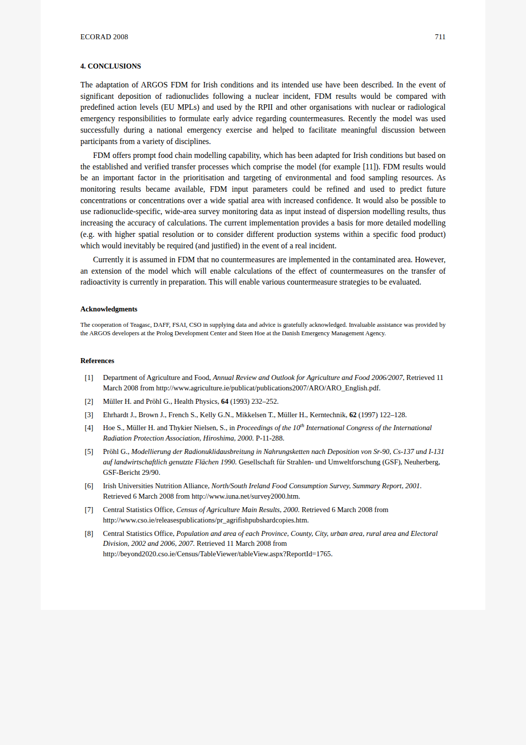ECORAD 2008 711
4. CONCLUSIONS
The adaptation of ARGOS FDM for Irish conditions and its intended use have been described. In the event of significant deposition of radionuclides following a nuclear incident, FDM results would be compared with predefined action levels (EU MPLs) and used by the RPII and other organisations with nuclear or radiological emergency responsibilities to formulate early advice regarding countermeasures. Recently the model was used successfully during a national emergency exercise and helped to facilitate meaningful discussion between participants from a variety of disciplines.
FDM offers prompt food chain modelling capability, which has been adapted for Irish conditions but based on the established and verified transfer processes which comprise the model (for example [11]). FDM results would be an important factor in the prioritisation and targeting of environmental and food sampling resources. As monitoring results became available, FDM input parameters could be refined and used to predict future concentrations or concentrations over a wide spatial area with increased confidence. It would also be possible to use radionuclide-specific, wide-area survey monitoring data as input instead of dispersion modelling results, thus increasing the accuracy of calculations. The current implementation provides a basis for more detailed modelling (e.g. with higher spatial resolution or to consider different production systems within a specific food product) which would inevitably be required (and justified) in the event of a real incident.
Currently it is assumed in FDM that no countermeasures are implemented in the contaminated area. However, an extension of the model which will enable calculations of the effect of countermeasures on the transfer of radioactivity is currently in preparation. This will enable various countermeasure strategies to be evaluated.
Acknowledgments
The cooperation of Teagasc, DAFF, FSAI, CSO in supplying data and advice is gratefully acknowledged. Invaluable assistance was provided by the ARGOS developers at the Prolog Development Center and Steen Hoe at the Danish Emergency Management Agency.
References
[1] Department of Agriculture and Food, Annual Review and Outlook for Agriculture and Food 2006/2007, Retrieved 11 March 2008 from http://www.agriculture.ie/publicat/publications2007/ARO/ARO_English.pdf.
[2] Müller H. and Pröhl G., Health Physics, 64 (1993) 232–252.
[3] Ehrhardt J., Brown J., French S., Kelly G.N., Mikkelsen T., Müller H., Kerntechnik, 62 (1997) 122–128.
[4] Hoe S., Müller H. and Thykier Nielsen, S., in Proceedings of the 10th International Congress of the International Radiation Protection Association, Hiroshima, 2000. P-11-288.
[5] Pröhl G., Modellierung der Radionuklidausbreitung in Nahrungsketten nach Deposition von Sr-90, Cs-137 und I-131 auf landwirtschaftlich genutzte Flächen 1990. Gesellschaft für Strahlen- und Umweltforschung (GSF), Neuherberg, GSF-Bericht 29/90.
[6] Irish Universities Nutrition Alliance, North/South Ireland Food Consumption Survey, Summary Report, 2001. Retrieved 6 March 2008 from http://www.iuna.net/survey2000.htm.
[7] Central Statistics Office, Census of Agriculture Main Results, 2000. Retrieved 6 March 2008 from http://www.cso.ie/releasespublications/pr_agrifishpubshardcopies.htm.
[8] Central Statistics Office, Population and area of each Province, County, City, urban area, rural area and Electoral Division, 2002 and 2006, 2007. Retrieved 11 March 2008 from http://beyond2020.cso.ie/Census/TableViewer/tableView.aspx?ReportId=1765.